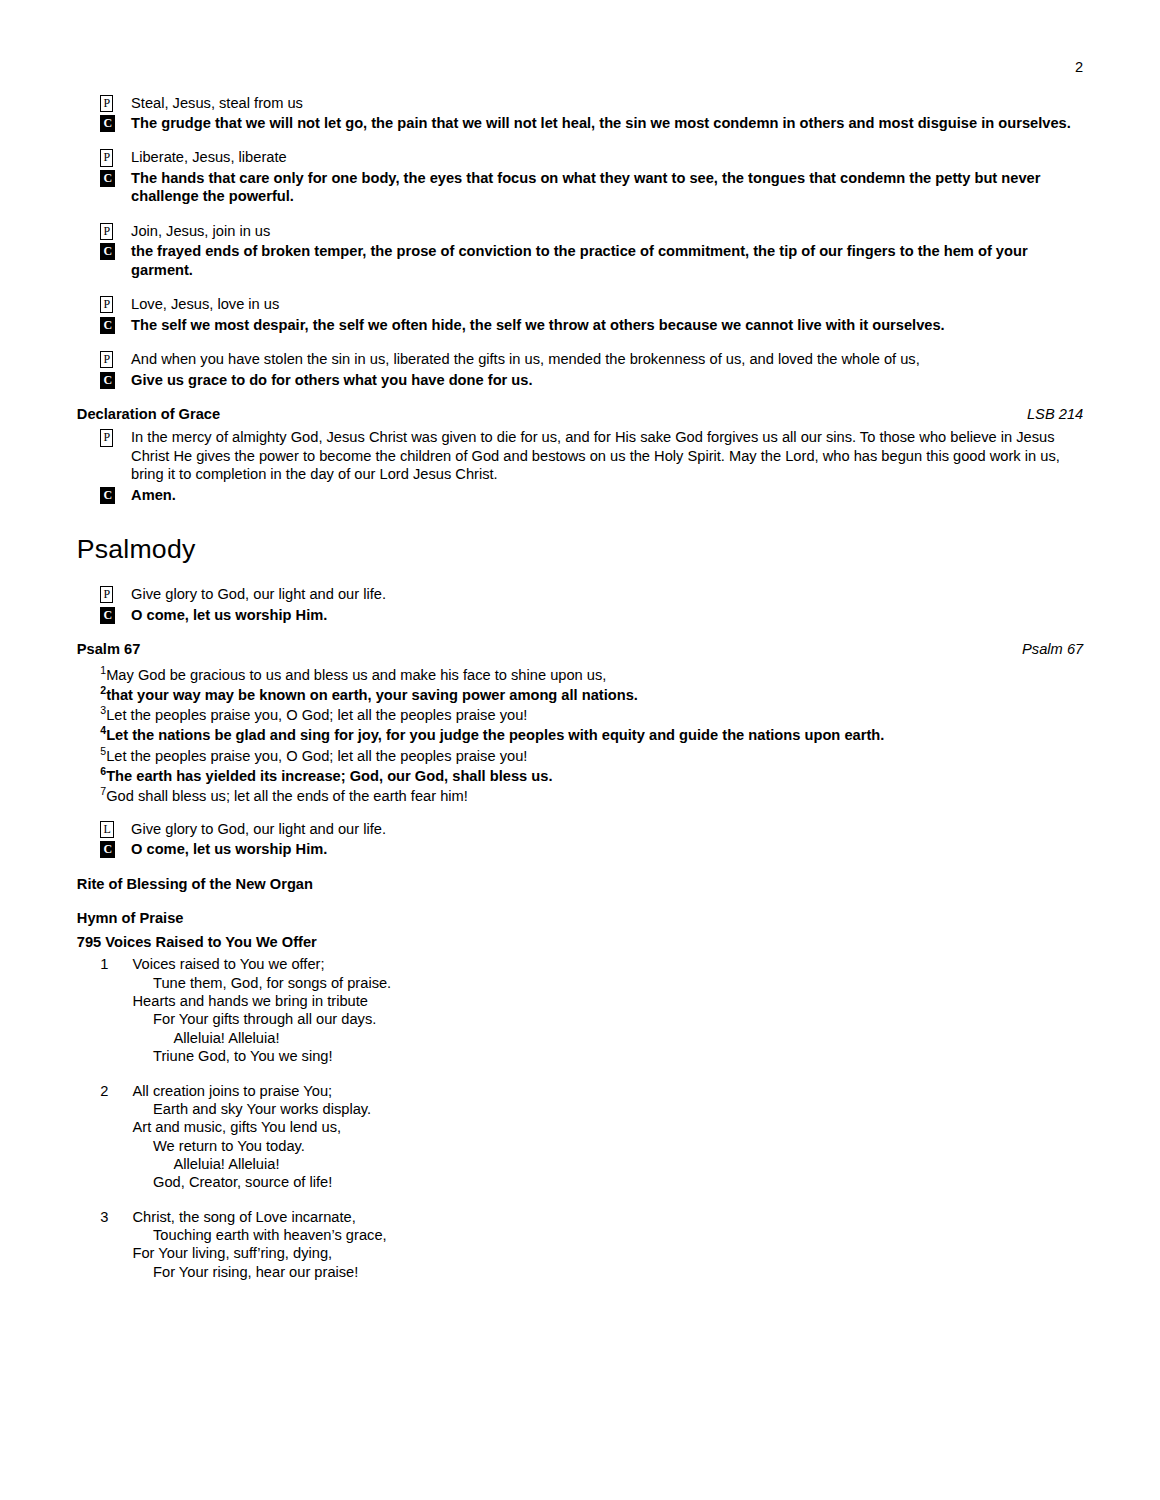2
P
Steal, Jesus, steal from us
C
The grudge that we will not let go, the pain that we will not let heal, the sin we most condemn in others and most disguise in ourselves.
P
Liberate, Jesus, liberate
C
The hands that care only for one body, the eyes that focus on what they want to see, the tongues that condemn the petty but never challenge the powerful.
P
Join, Jesus, join in us
C
the frayed ends of broken temper, the prose of conviction to the practice of commitment, the tip of our fingers to the hem of your garment.
P
Love, Jesus, love in us
C
The self we most despair, the self we often hide, the self we throw at others because we cannot live with it ourselves.
P
And when you have stolen the sin in us, liberated the gifts in us, mended the brokenness of us, and loved the whole of us,
C
Give us grace to do for others what you have done for us.
Declaration of Grace LSB 214
P
In the mercy of almighty God, Jesus Christ was given to die for us, and for His sake God forgives us all our sins. To those who believe in Jesus Christ He gives the power to become the children of God and bestows on us the Holy Spirit. May the Lord, who has begun this good work in us, bring it to completion in the day of our Lord Jesus Christ.
C
Amen.
Psalmody
P
Give glory to God, our light and our life.
C
O come, let us worship Him.
Psalm 67 Psalm 67
1May God be gracious to us and bless us and make his face to shine upon us,
2that your way may be known on earth, your saving power among all nations.
3Let the peoples praise you, O God; let all the peoples praise you!
4Let the nations be glad and sing for joy, for you judge the peoples with equity and guide the nations upon earth.
5Let the peoples praise you, O God; let all the peoples praise you!
6The earth has yielded its increase; God, our God, shall bless us.
7God shall bless us; let all the ends of the earth fear him!
L
Give glory to God, our light and our life.
C
O come, let us worship Him.
Rite of Blessing of the New Organ
Hymn of Praise
795 Voices Raised to You We Offer
1
Voices raised to You we offer;
Tune them, God, for songs of praise.
Hearts and hands we bring in tribute
For Your gifts through all our days.
Alleluia! Alleluia!
Triune God, to You we sing!
2
All creation joins to praise You;
Earth and sky Your works display.
Art and music, gifts You lend us,
We return to You today.
Alleluia! Alleluia!
God, Creator, source of life!
3
Christ, the song of Love incarnate,
Touching earth with heaven’s grace,
For Your living, suff’ring, dying,
For Your rising, hear our praise!